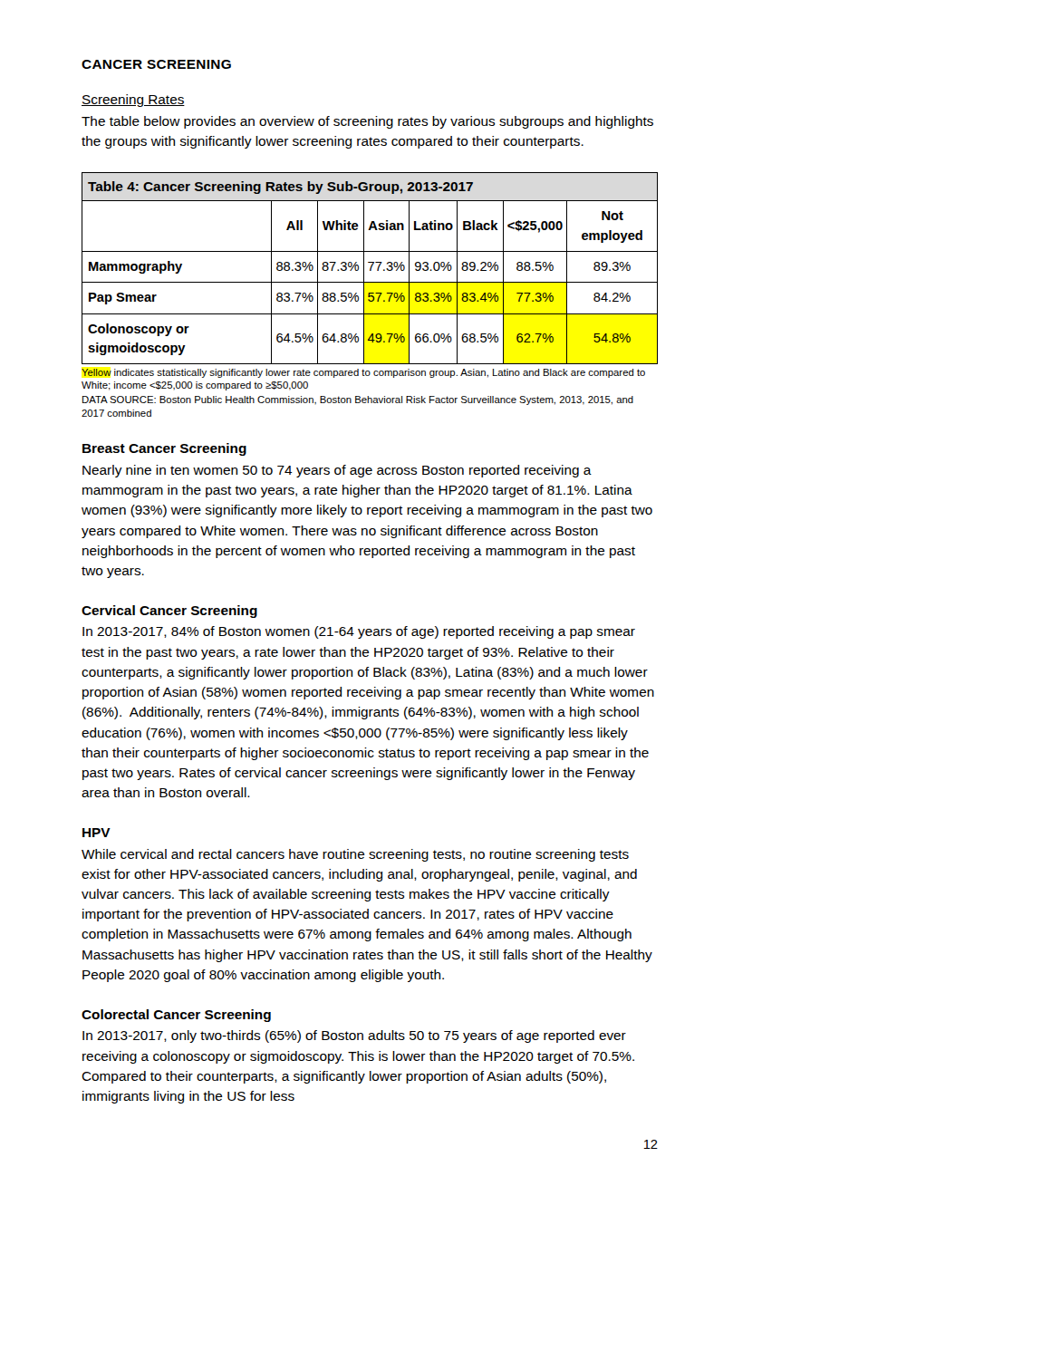CANCER SCREENING
Screening Rates
The table below provides an overview of screening rates by various subgroups and highlights the groups with significantly lower screening rates compared to their counterparts.
Table 4: Cancer Screening Rates by Sub-Group, 2013-2017
| | All | White | Asian | Latino | Black | <$25,000 | Not employed |
| --- | --- | --- | --- | --- | --- | --- | --- |
| Mammography | 88.3% | 87.3% | 77.3% | 93.0% | 89.2% | 88.5% | 89.3% |
| Pap Smear | 83.7% | 88.5% | 57.7% | 83.3% | 83.4% | 77.3% | 84.2% |
| Colonoscopy or sigmoidoscopy | 64.5% | 64.8% | 49.7% | 66.0% | 68.5% | 62.7% | 54.8% |
Yellow indicates statistically significantly lower rate compared to comparison group. Asian, Latino and Black are compared to White; income <$25,000 is compared to ≥$50,000
DATA SOURCE: Boston Public Health Commission, Boston Behavioral Risk Factor Surveillance System, 2013, 2015, and 2017 combined
Breast Cancer Screening
Nearly nine in ten women 50 to 74 years of age across Boston reported receiving a mammogram in the past two years, a rate higher than the HP2020 target of 81.1%. Latina women (93%) were significantly more likely to report receiving a mammogram in the past two years compared to White women. There was no significant difference across Boston neighborhoods in the percent of women who reported receiving a mammogram in the past two years.
Cervical Cancer Screening
In 2013-2017, 84% of Boston women (21-64 years of age) reported receiving a pap smear test in the past two years, a rate lower than the HP2020 target of 93%. Relative to their counterparts, a significantly lower proportion of Black (83%), Latina (83%) and a much lower proportion of Asian (58%) women reported receiving a pap smear recently than White women (86%). Additionally, renters (74%-84%), immigrants (64%-83%), women with a high school education (76%), women with incomes <$50,000 (77%-85%) were significantly less likely than their counterparts of higher socioeconomic status to report receiving a pap smear in the past two years. Rates of cervical cancer screenings were significantly lower in the Fenway area than in Boston overall.
HPV
While cervical and rectal cancers have routine screening tests, no routine screening tests exist for other HPV-associated cancers, including anal, oropharyngeal, penile, vaginal, and vulvar cancers. This lack of available screening tests makes the HPV vaccine critically important for the prevention of HPV-associated cancers. In 2017, rates of HPV vaccine completion in Massachusetts were 67% among females and 64% among males. Although Massachusetts has higher HPV vaccination rates than the US, it still falls short of the Healthy People 2020 goal of 80% vaccination among eligible youth.
Colorectal Cancer Screening
In 2013-2017, only two-thirds (65%) of Boston adults 50 to 75 years of age reported ever receiving a colonoscopy or sigmoidoscopy. This is lower than the HP2020 target of 70.5%. Compared to their counterparts, a significantly lower proportion of Asian adults (50%), immigrants living in the US for less
12